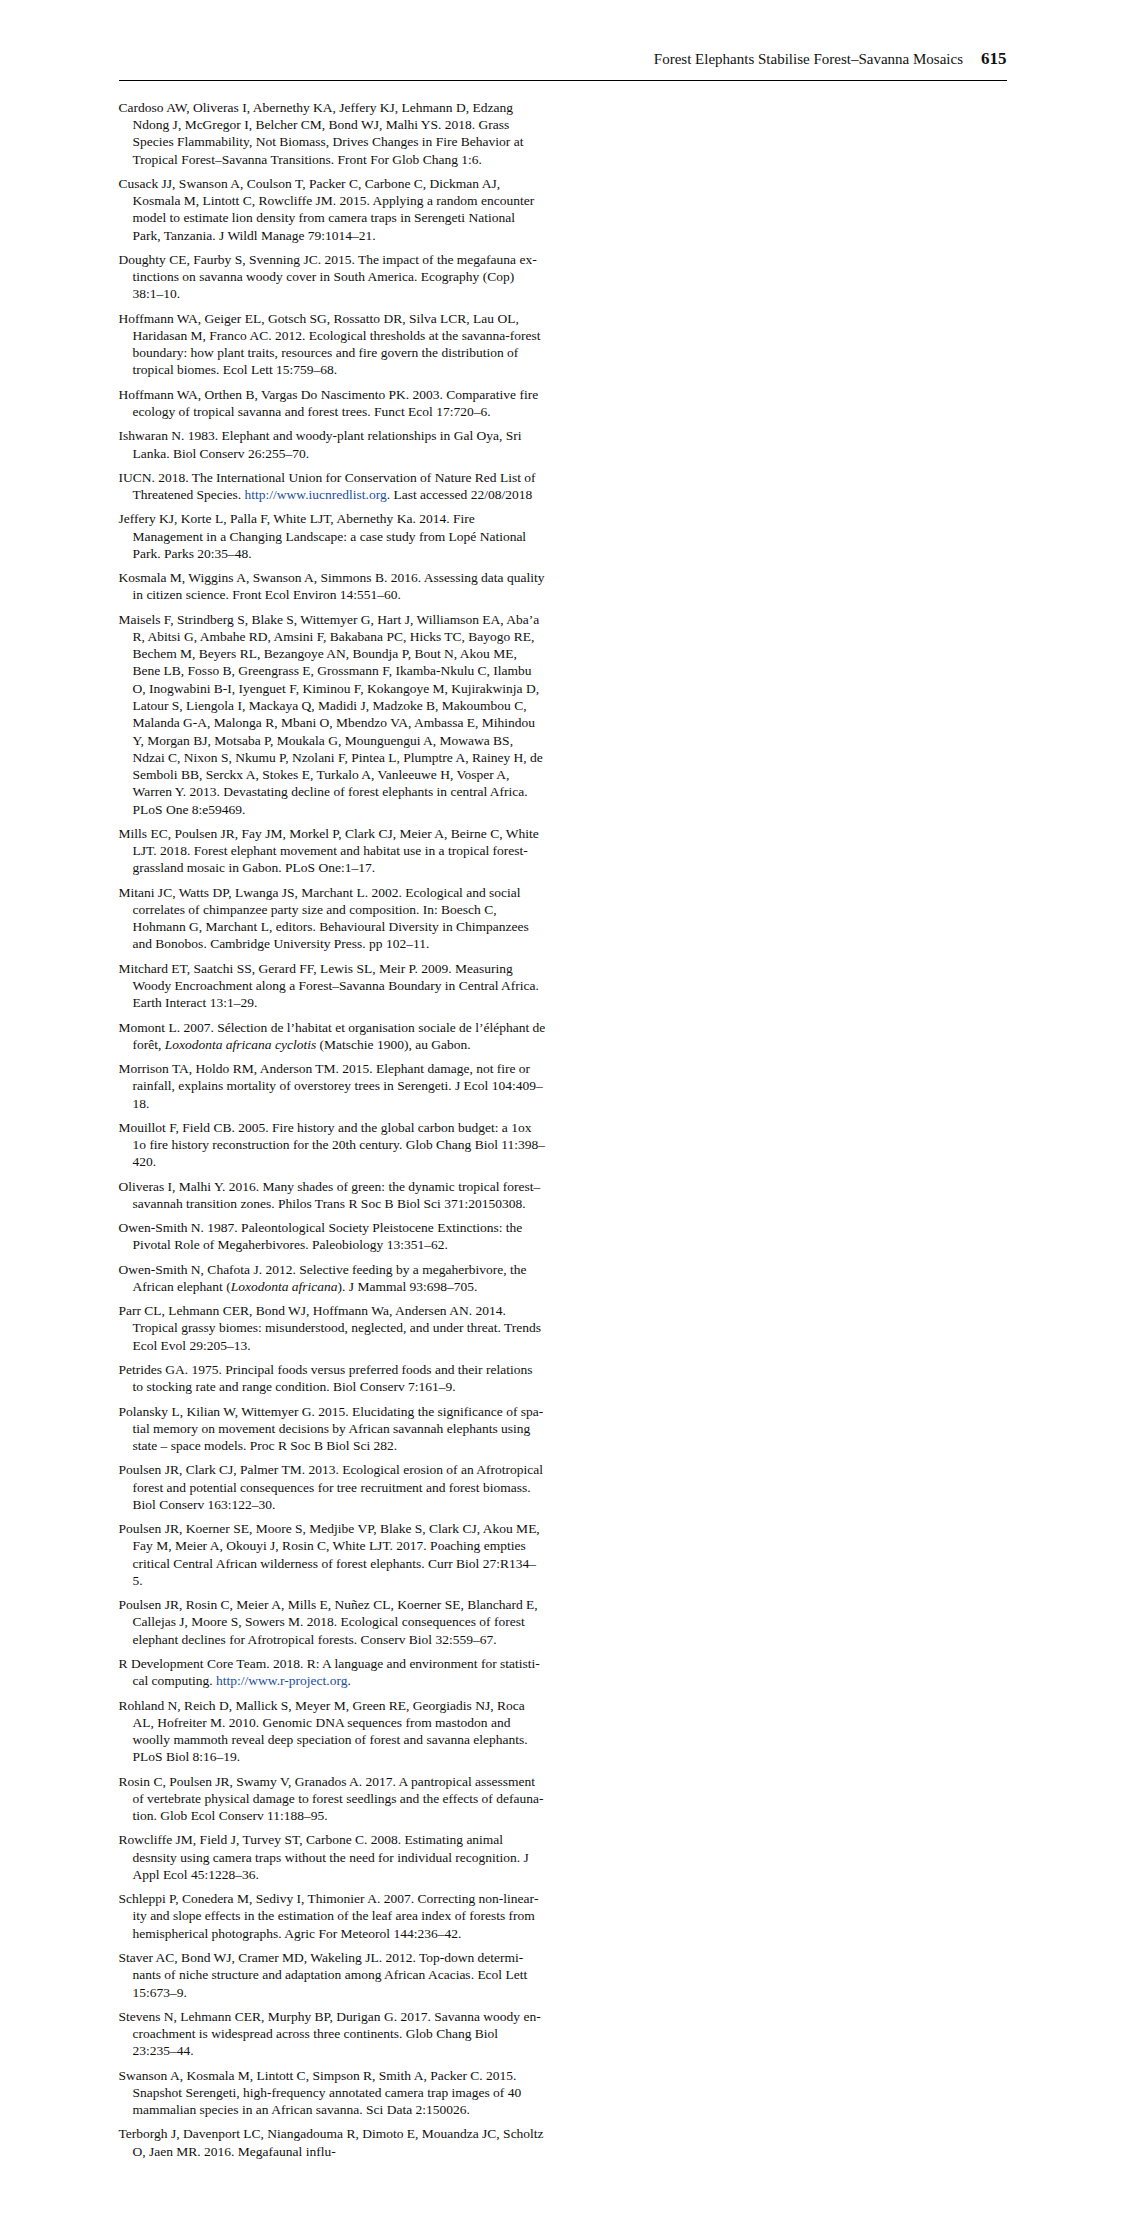Forest Elephants Stabilise Forest–Savanna Mosaics 615
Cardoso AW, Oliveras I, Abernethy KA, Jeffery KJ, Lehmann D, Edzang Ndong J, McGregor I, Belcher CM, Bond WJ, Malhi YS. 2018. Grass Species Flammability, Not Biomass, Drives Changes in Fire Behavior at Tropical Forest–Savanna Transitions. Front For Glob Chang 1:6.
Cusack JJ, Swanson A, Coulson T, Packer C, Carbone C, Dickman AJ, Kosmala M, Lintott C, Rowcliffe JM. 2015. Applying a random encounter model to estimate lion density from camera traps in Serengeti National Park, Tanzania. J Wildl Manage 79:1014–21.
Doughty CE, Faurby S, Svenning JC. 2015. The impact of the megafauna extinctions on savanna woody cover in South America. Ecography (Cop) 38:1–10.
Hoffmann WA, Geiger EL, Gotsch SG, Rossatto DR, Silva LCR, Lau OL, Haridasan M, Franco AC. 2012. Ecological thresholds at the savanna-forest boundary: how plant traits, resources and fire govern the distribution of tropical biomes. Ecol Lett 15:759–68.
Hoffmann WA, Orthen B, Vargas Do Nascimento PK. 2003. Comparative fire ecology of tropical savanna and forest trees. Funct Ecol 17:720–6.
Ishwaran N. 1983. Elephant and woody-plant relationships in Gal Oya, Sri Lanka. Biol Conserv 26:255–70.
IUCN. 2018. The International Union for Conservation of Nature Red List of Threatened Species. http://www.iucnredlist.org. Last accessed 22/08/2018
Jeffery KJ, Korte L, Palla F, White LJT, Abernethy Ka. 2014. Fire Management in a Changing Landscape: a case study from Lopé National Park. Parks 20:35–48.
Kosmala M, Wiggins A, Swanson A, Simmons B. 2016. Assessing data quality in citizen science. Front Ecol Environ 14:551–60.
Maisels F, Strindberg S, Blake S, Wittemyer G, Hart J, Williamson EA, Aba’a R, Abitsi G, Ambahe RD, Amsini F, Bakabana PC, Hicks TC, Bayogo RE, Bechem M, Beyers RL, Bezangoye AN, Boundja P, Bout N, Akou ME, Bene LB, Fosso B, Greengrass E, Grossmann F, Ikamba-Nkulu C, Ilambu O, Inogwabini B-I, Iyenguet F, Kiminou F, Kokangoye M, Kujirakwinja D, Latour S, Liengola I, Mackaya Q, Madidi J, Madzoke B, Makoumbou C, Malanda G-A, Malonga R, Mbani O, Mbendzo VA, Ambassa E, Mihindou Y, Morgan BJ, Motsaba P, Moukala G, Mounguengui A, Mowawa BS, Ndzai C, Nixon S, Nkumu P, Nzolani F, Pintea L, Plumptre A, Rainey H, de Semboli BB, Serckx A, Stokes E, Turkalo A, Vanleeuwe H, Vosper A, Warren Y. 2013. Devastating decline of forest elephants in central Africa. PLoS One 8:e59469.
Mills EC, Poulsen JR, Fay JM, Morkel P, Clark CJ, Meier A, Beirne C, White LJT. 2018. Forest elephant movement and habitat use in a tropical forest-grassland mosaic in Gabon. PLoS One:1–17.
Mitani JC, Watts DP, Lwanga JS, Marchant L. 2002. Ecological and social correlates of chimpanzee party size and composition. In: Boesch C, Hohmann G, Marchant L, editors. Behavioural Diversity in Chimpanzees and Bonobos. Cambridge University Press. pp 102–11.
Mitchard ET, Saatchi SS, Gerard FF, Lewis SL, Meir P. 2009. Measuring Woody Encroachment along a Forest–Savanna Boundary in Central Africa. Earth Interact 13:1–29.
Momont L. 2007. Sélection de l’habitat et organisation sociale de l’éléphant de forêt, Loxodonta africana cyclotis (Matschie 1900), au Gabon.
Morrison TA, Holdo RM, Anderson TM. 2015. Elephant damage, not fire or rainfall, explains mortality of overstorey trees in Serengeti. J Ecol 104:409–18.
Mouillot F, Field CB. 2005. Fire history and the global carbon budget: a 1ox 1o fire history reconstruction for the 20th century. Glob Chang Biol 11:398–420.
Oliveras I, Malhi Y. 2016. Many shades of green: the dynamic tropical forest–savannah transition zones. Philos Trans R Soc B Biol Sci 371:20150308.
Owen-Smith N. 1987. Paleontological Society Pleistocene Extinctions: the Pivotal Role of Megaherbivores. Paleobiology 13:351–62.
Owen-Smith N, Chafota J. 2012. Selective feeding by a megaherbivore, the African elephant (Loxodonta africana). J Mammal 93:698–705.
Parr CL, Lehmann CER, Bond WJ, Hoffmann Wa, Andersen AN. 2014. Tropical grassy biomes: misunderstood, neglected, and under threat. Trends Ecol Evol 29:205–13.
Petrides GA. 1975. Principal foods versus preferred foods and their relations to stocking rate and range condition. Biol Conserv 7:161–9.
Polansky L, Kilian W, Wittemyer G. 2015. Elucidating the significance of spatial memory on movement decisions by African savannah elephants using state – space models. Proc R Soc B Biol Sci 282.
Poulsen JR, Clark CJ, Palmer TM. 2013. Ecological erosion of an Afrotropical forest and potential consequences for tree recruitment and forest biomass. Biol Conserv 163:122–30.
Poulsen JR, Koerner SE, Moore S, Medjibe VP, Blake S, Clark CJ, Akou ME, Fay M, Meier A, Okouyi J, Rosin C, White LJT. 2017. Poaching empties critical Central African wilderness of forest elephants. Curr Biol 27:R134–5.
Poulsen JR, Rosin C, Meier A, Mills E, Nuñez CL, Koerner SE, Blanchard E, Callejas J, Moore S, Sowers M. 2018. Ecological consequences of forest elephant declines for Afrotropical forests. Conserv Biol 32:559–67.
R Development Core Team. 2018. R: A language and environment for statistical computing. http://www.r-project.org.
Rohland N, Reich D, Mallick S, Meyer M, Green RE, Georgiadis NJ, Roca AL, Hofreiter M. 2010. Genomic DNA sequences from mastodon and woolly mammoth reveal deep speciation of forest and savanna elephants. PLoS Biol 8:16–19.
Rosin C, Poulsen JR, Swamy V, Granados A. 2017. A pantropical assessment of vertebrate physical damage to forest seedlings and the effects of defaunation. Glob Ecol Conserv 11:188–95.
Rowcliffe JM, Field J, Turvey ST, Carbone C. 2008. Estimating animal desnsity using camera traps without the need for individual recognition. J Appl Ecol 45:1228–36.
Schleppi P, Conedera M, Sedivy I, Thimonier A. 2007. Correcting non-linearity and slope effects in the estimation of the leaf area index of forests from hemispherical photographs. Agric For Meteorol 144:236–42.
Staver AC, Bond WJ, Cramer MD, Wakeling JL. 2012. Top-down determinants of niche structure and adaptation among African Acacias. Ecol Lett 15:673–9.
Stevens N, Lehmann CER, Murphy BP, Durigan G. 2017. Savanna woody encroachment is widespread across three continents. Glob Chang Biol 23:235–44.
Swanson A, Kosmala M, Lintott C, Simpson R, Smith A, Packer C. 2015. Snapshot Serengeti, high-frequency annotated camera trap images of 40 mammalian species in an African savanna. Sci Data 2:150026.
Terborgh J, Davenport LC, Niangadouma R, Dimoto E, Mouandza JC, Scholtz O, Jaen MR. 2016. Megafaunal influ-